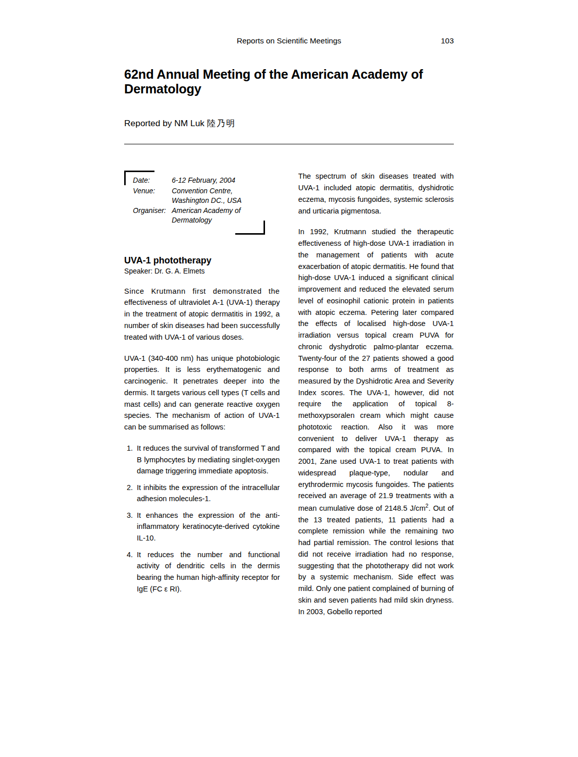Reports on Scientific Meetings 103
62nd Annual Meeting of the American Academy of Dermatology
Reported by NM Luk 陸乃明
| Date: | 6-12 February, 2004 |
| Venue: | Convention Centre, Washington DC., USA |
| Organiser: | American Academy of Dermatology |
UVA-1 phototherapy
Speaker: Dr. G. A. Elmets
Since Krutmann first demonstrated the effectiveness of ultraviolet A-1 (UVA-1) therapy in the treatment of atopic dermatitis in 1992, a number of skin diseases had been successfully treated with UVA-1 of various doses.
UVA-1 (340-400 nm) has unique photobiologic properties. It is less erythematogenic and carcinogenic. It penetrates deeper into the dermis. It targets various cell types (T cells and mast cells) and can generate reactive oxygen species. The mechanism of action of UVA-1 can be summarised as follows:
It reduces the survival of transformed T and B lymphocytes by mediating singlet-oxygen damage triggering immediate apoptosis.
It inhibits the expression of the intracellular adhesion molecules-1.
It enhances the expression of the anti-inflammatory keratinocyte-derived cytokine IL-10.
It reduces the number and functional activity of dendritic cells in the dermis bearing the human high-affinity receptor for IgE (FC ε RI).
The spectrum of skin diseases treated with UVA-1 included atopic dermatitis, dyshidrotic eczema, mycosis fungoides, systemic sclerosis and urticaria pigmentosa.
In 1992, Krutmann studied the therapeutic effectiveness of high-dose UVA-1 irradiation in the management of patients with acute exacerbation of atopic dermatitis. He found that high-dose UVA-1 induced a significant clinical improvement and reduced the elevated serum level of eosinophil cationic protein in patients with atopic eczema. Petering later compared the effects of localised high-dose UVA-1 irradiation versus topical cream PUVA for chronic dyshydrotic palmo-plantar eczema. Twenty-four of the 27 patients showed a good response to both arms of treatment as measured by the Dyshidrotic Area and Severity Index scores. The UVA-1, however, did not require the application of topical 8-methoxypsoralen cream which might cause phototoxic reaction. Also it was more convenient to deliver UVA-1 therapy as compared with the topical cream PUVA. In 2001, Zane used UVA-1 to treat patients with widespread plaque-type, nodular and erythrodermic mycosis fungoides. The patients received an average of 21.9 treatments with a mean cumulative dose of 2148.5 J/cm2. Out of the 13 treated patients, 11 patients had a complete remission while the remaining two had partial remission. The control lesions that did not receive irradiation had no response, suggesting that the phototherapy did not work by a systemic mechanism. Side effect was mild. Only one patient complained of burning of skin and seven patients had mild skin dryness. In 2003, Gobello reported